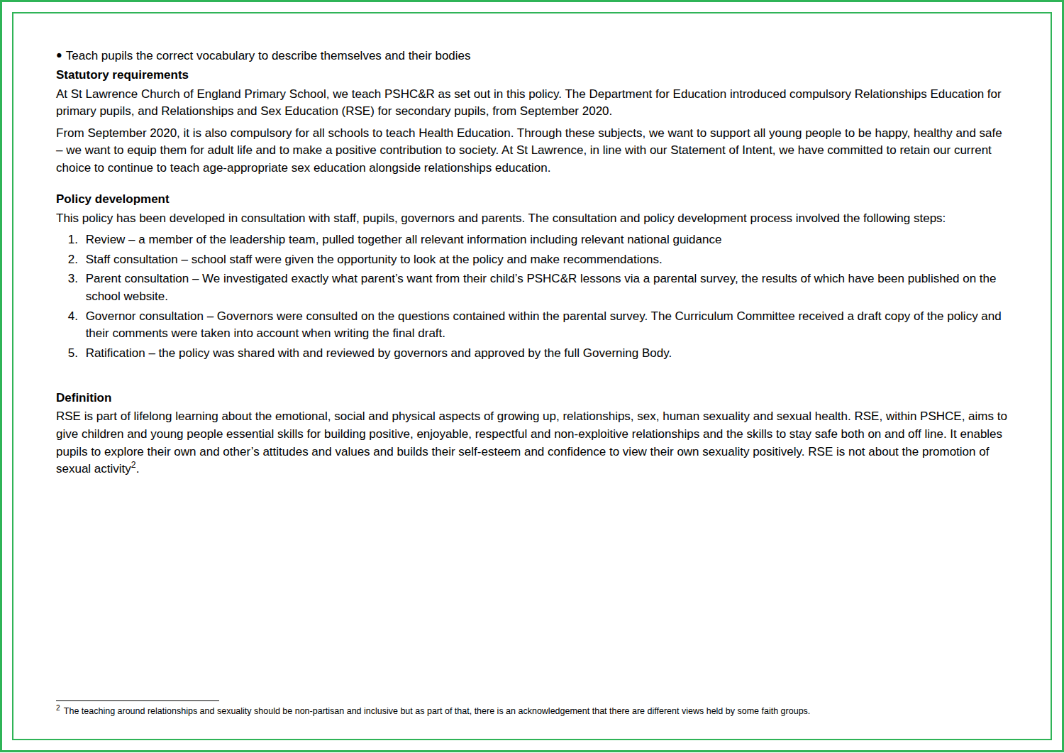●Teach pupils the correct vocabulary to describe themselves and their bodies
Statutory requirements
At St Lawrence Church of England Primary School, we teach PSHC&R as set out in this policy. The Department for Education introduced compulsory Relationships Education for primary pupils, and Relationships and Sex Education (RSE) for secondary pupils, from September 2020.
From September 2020, it is also compulsory for all schools to teach Health Education. Through these subjects, we want to support all young people to be happy, healthy and safe – we want to equip them for adult life and to make a positive contribution to society. At St Lawrence, in line with our Statement of Intent, we have committed to retain our current choice to continue to teach age-appropriate sex education alongside relationships education.
Policy development
This policy has been developed in consultation with staff, pupils, governors and parents. The consultation and policy development process involved the following steps:
Review – a member of the leadership team, pulled together all relevant information including relevant national guidance
Staff consultation – school staff were given the opportunity to look at the policy and make recommendations.
Parent consultation – We investigated exactly what parent’s want from their child’s PSHC&R lessons via a parental survey, the results of which have been published on the school website.
Governor consultation – Governors were consulted on the questions contained within the parental survey. The Curriculum Committee received a draft copy of the policy and their comments were taken into account when writing the final draft.
Ratification – the policy was shared with and reviewed by governors and approved by the full Governing Body.
Definition
RSE is part of lifelong learning about the emotional, social and physical aspects of growing up, relationships, sex, human sexuality and sexual health. RSE, within PSHCE, aims to give children and young people essential skills for building positive, enjoyable, respectful and non-exploitive relationships and the skills to stay safe both on and off line. It enables pupils to explore their own and other’s attitudes and values and builds their self-esteem and confidence to view their own sexuality positively. RSE is not about the promotion of sexual activity2.
2 The teaching around relationships and sexuality should be non-partisan and inclusive but as part of that, there is an acknowledgement that there are different views held by some faith groups.